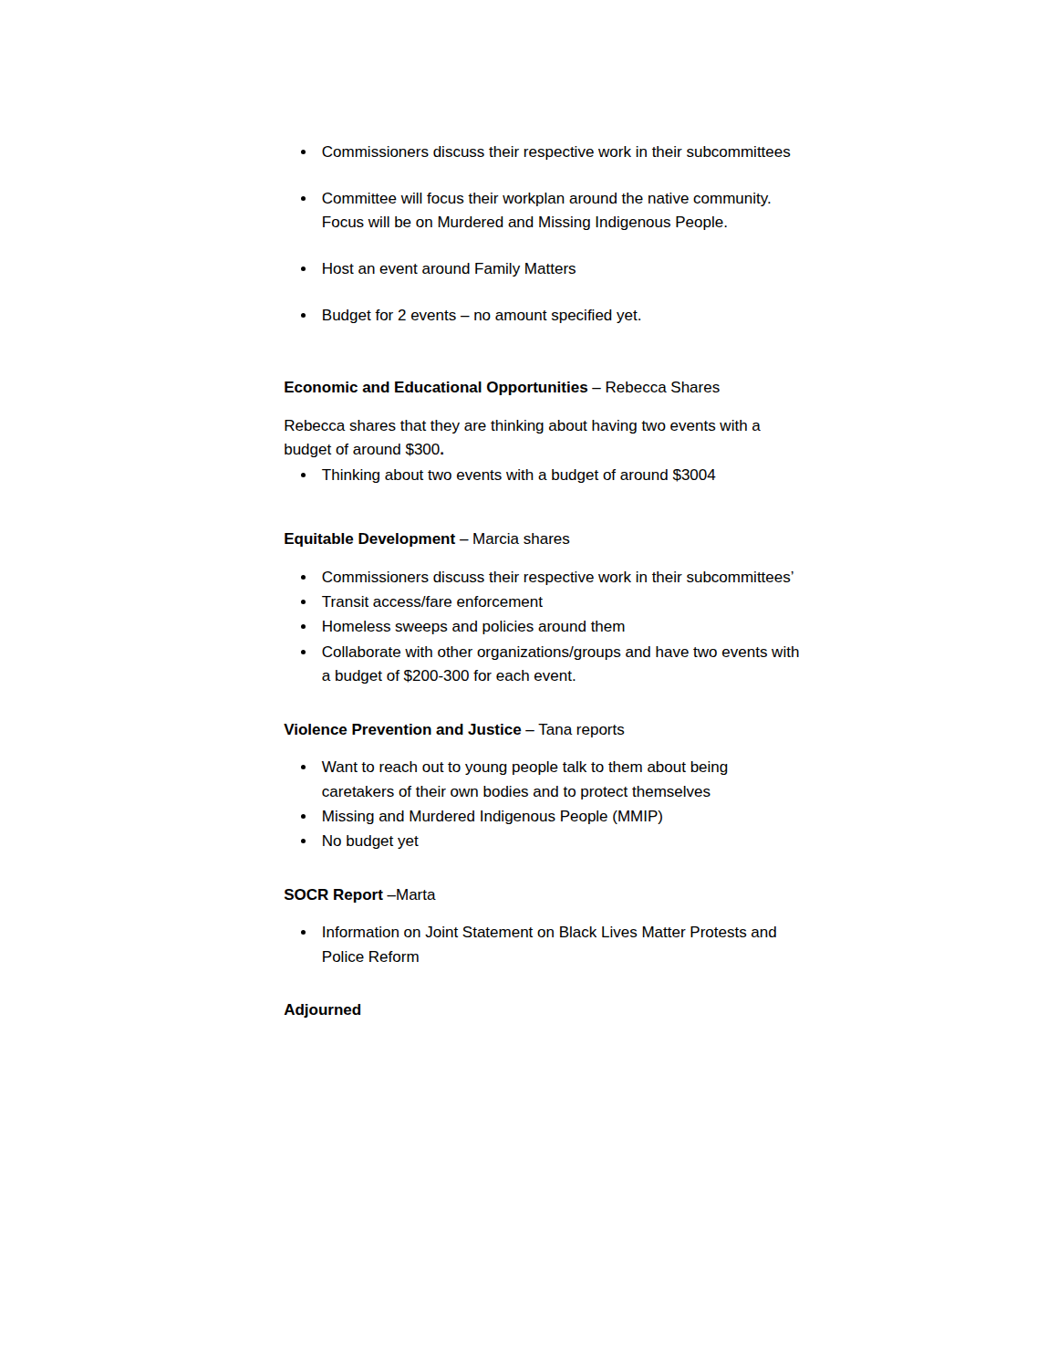Commissioners discuss their respective work in their subcommittees
Committee will focus their workplan around the native community. Focus will be on Murdered and Missing Indigenous People.
Host an event around Family Matters
Budget for 2 events – no amount specified yet.
Economic and Educational Opportunities – Rebecca Shares
Rebecca shares that they are thinking about having two events with a budget of around $300.
Thinking about two events with a budget of around $3004
Equitable Development – Marcia shares
Commissioners discuss their respective work in their subcommittees’
Transit access/fare enforcement
Homeless sweeps and policies around them
Collaborate with other organizations/groups and have two events with a budget of $200-300 for each event.
Violence Prevention and Justice – Tana reports
Want to reach out to young people talk to them about being caretakers of their own bodies and to protect themselves
Missing and Murdered Indigenous People (MMIP)
No budget yet
SOCR Report –Marta
Information on Joint Statement on Black Lives Matter Protests and Police Reform
Adjourned